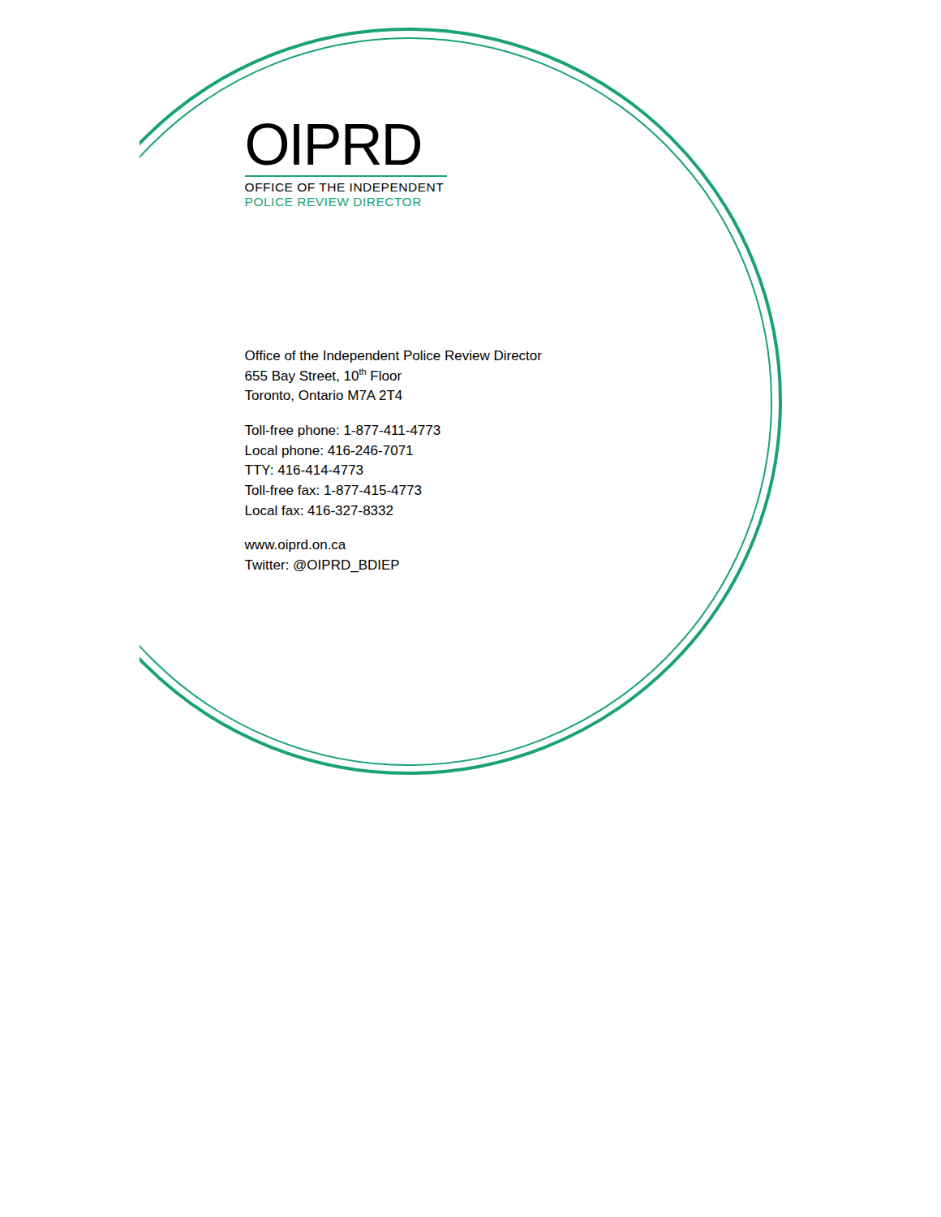OIPRD
OFFICE OF THE INDEPENDENT
POLICE REVIEW DIRECTOR
Office of the Independent Police Review Director
655 Bay Street, 10th Floor
Toronto, Ontario M7A 2T4
Toll-free phone: 1-877-411-4773
Local phone: 416-246-7071
TTY: 416-414-4773
Toll-free fax: 1-877-415-4773
Local fax: 416-327-8332
www.oiprd.on.ca
Twitter: @OIPRD_BDIEP